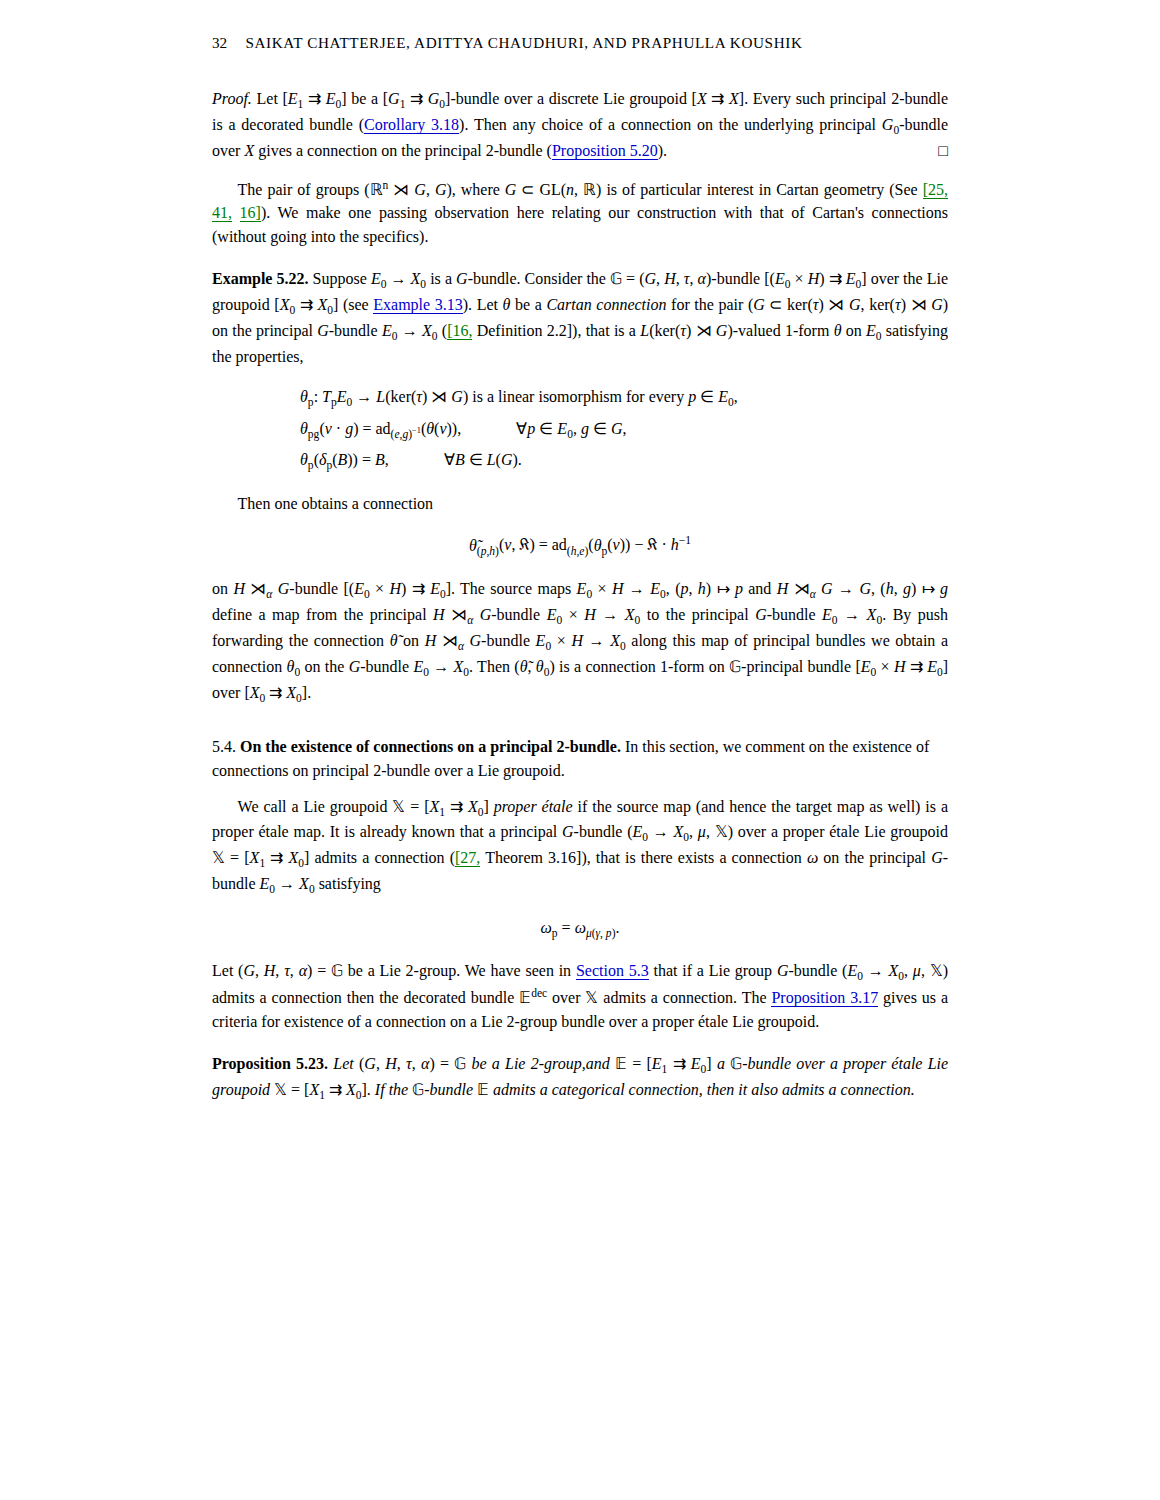32 SAIKAT CHATTERJEE, ADITTYA CHAUDHURI, AND PRAPHULLA KOUSHIK
Proof. Let [E1 ⇉ E0] be a [G1 ⇉ G0]-bundle over a discrete Lie groupoid [X ⇉ X]. Every such principal 2-bundle is a decorated bundle (Corollary 3.18). Then any choice of a connection on the underlying principal G0-bundle over X gives a connection on the principal 2-bundle (Proposition 5.20). □
The pair of groups (ℝn ⋊ G, G), where G ⊂ GL(n, ℝ) is of particular interest in Cartan geometry (See [25, 41, 16]). We make one passing observation here relating our construction with that of Cartan's connections (without going into the specifics).
Example 5.22. Suppose E0 → X0 is a G-bundle. Consider the 𝔾 = (G, H, τ, α)-bundle [(E0 × H) ⇉ E0] over the Lie groupoid [X0 ⇉ X0] (see Example 3.13). Let θ be a Cartan connection for the pair (G ⊂ ker(τ) ⋊ G, ker(τ) ⋊ G) on the principal G-bundle E0 → X0 ([16, Definition 2.2]), that is a L(ker(τ) ⋊ G)-valued 1-form θ on E0 satisfying the properties,
θp: TpE0 → L(ker(τ) ⋊ G) is a linear isomorphism for every p ∈ E0,
θpg(v · g) = ad(e,g)−1(θ(v)), ∀p ∈ E0, g ∈ G,
θp(δp(B)) = B, ∀B ∈ L(G).
Then one obtains a connection
θ̃(p,h)(v, 𝔎) = ad(h,e)(θp(v)) − 𝔎 · h−1
on H ⋊α G-bundle [(E0 × H) ⇉ E0]. The source maps E0 × H → E0, (p, h) ↦ p and H ⋊α G → G, (h, g) ↦ g define a map from the principal H ⋊α G-bundle E0 × H → X0 to the principal G-bundle E0 → X0. By push forwarding the connection θ̃ on H ⋊α G-bundle E0 × H → X0 along this map of principal bundles we obtain a connection θ0 on the G-bundle E0 → X0. Then (θ̃, θ0) is a connection 1-form on 𝔾-principal bundle [E0 × H ⇉ E0] over [X0 ⇉ X0].
5.4. On the existence of connections on a principal 2-bundle. In this section, we comment on the existence of connections on principal 2-bundle over a Lie groupoid.
We call a Lie groupoid 𝕏 = [X1 ⇉ X0] proper étale if the source map (and hence the target map as well) is a proper étale map. It is already known that a principal G-bundle (E0 → X0, μ, 𝕏) over a proper étale Lie groupoid 𝕏 = [X1 ⇉ X0] admits a connection ([27, Theorem 3.16]), that is there exists a connection ω on the principal G-bundle E0 → X0 satisfying
ωp = ωμ(γ, p).
Let (G, H, τ, α) = 𝔾 be a Lie 2-group. We have seen in Section 5.3 that if a Lie group G-bundle (E0 → X0, μ, 𝕏) admits a connection then the decorated bundle 𝔼dec over 𝕏 admits a connection. The Proposition 3.17 gives us a criteria for existence of a connection on a Lie 2-group bundle over a proper étale Lie groupoid.
Proposition 5.23. Let (G, H, τ, α) = 𝔾 be a Lie 2-group,and 𝔼 = [E1 ⇉ E0] a 𝔾-bundle over a proper étale Lie groupoid 𝕏 = [X1 ⇉ X0]. If the 𝔾-bundle 𝔼 admits a categorical connection, then it also admits a connection.